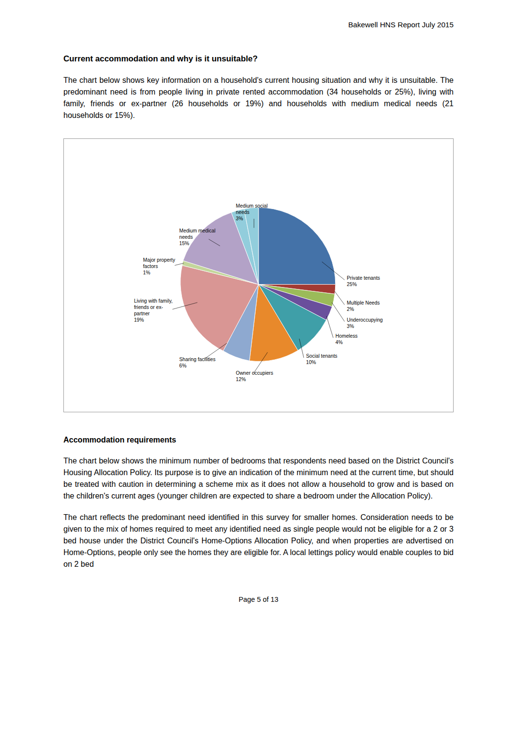Bakewell HNS Report July 2015
Current accommodation and why is it unsuitable?
The chart below shows key information on a household's current housing situation and why it is unsuitable. The predominant need is from people living in private rented accommodation (34 households or 25%), living with family, friends or ex-partner (26 households or 19%) and households with medium medical needs (21 households or 15%).
Current accommodation and why it is unsuitable Private tenants 25% Multiple Needs 2% Underoccupying 3% Homeless 4% Social tenants 10% Owner occupiers 12% Sharing facilities 6% Living with family, friends or ex- partner 19% Major property factors 1% Medium medical needs 15% Medium social needs 3%
Accommodation requirements
The chart below shows the minimum number of bedrooms that respondents need based on the District Council's Housing Allocation Policy. Its purpose is to give an indication of the minimum need at the current time, but should be treated with caution in determining a scheme mix as it does not allow a household to grow and is based on the children's current ages (younger children are expected to share a bedroom under the Allocation Policy).
The chart reflects the predominant need identified in this survey for smaller homes. Consideration needs to be given to the mix of homes required to meet any identified need as single people would not be eligible for a 2 or 3 bed house under the District Council's Home-Options Allocation Policy, and when properties are advertised on Home-Options, people only see the homes they are eligible for. A local lettings policy would enable couples to bid on 2 bed
Page 5 of 13